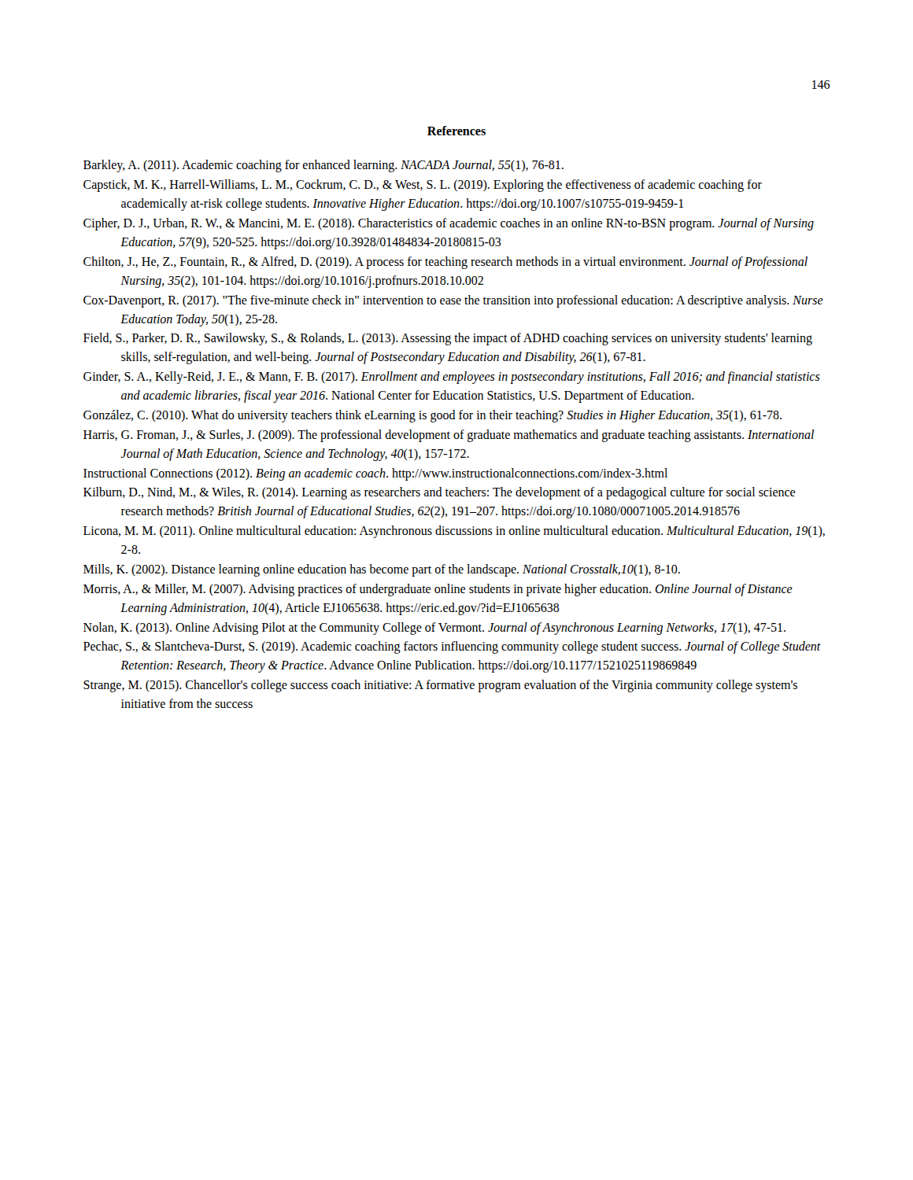146
References
Barkley, A. (2011). Academic coaching for enhanced learning. NACADA Journal, 55(1), 76-81.
Capstick, M. K., Harrell-Williams, L. M., Cockrum, C. D., & West, S. L. (2019). Exploring the effectiveness of academic coaching for academically at-risk college students. Innovative Higher Education. https://doi.org/10.1007/s10755-019-9459-1
Cipher, D. J., Urban, R. W., & Mancini, M. E. (2018). Characteristics of academic coaches in an online RN-to-BSN program. Journal of Nursing Education, 57(9), 520-525. https://doi.org/10.3928/01484834-20180815-03
Chilton, J., He, Z., Fountain, R., & Alfred, D. (2019). A process for teaching research methods in a virtual environment. Journal of Professional Nursing, 35(2), 101-104. https://doi.org/10.1016/j.profnurs.2018.10.002
Cox-Davenport, R. (2017). "The five-minute check in" intervention to ease the transition into professional education: A descriptive analysis. Nurse Education Today, 50(1), 25-28.
Field, S., Parker, D. R., Sawilowsky, S., & Rolands, L. (2013). Assessing the impact of ADHD coaching services on university students' learning skills, self-regulation, and well-being. Journal of Postsecondary Education and Disability, 26(1), 67-81.
Ginder, S. A., Kelly-Reid, J. E., & Mann, F. B. (2017). Enrollment and employees in postsecondary institutions, Fall 2016; and financial statistics and academic libraries, fiscal year 2016. National Center for Education Statistics, U.S. Department of Education.
González, C. (2010). What do university teachers think eLearning is good for in their teaching? Studies in Higher Education, 35(1), 61-78.
Harris, G. Froman, J., & Surles, J. (2009). The professional development of graduate mathematics and graduate teaching assistants. International Journal of Math Education, Science and Technology, 40(1), 157-172.
Instructional Connections (2012). Being an academic coach. http://www.instructionalconnections.com/index-3.html
Kilburn, D., Nind, M., & Wiles, R. (2014). Learning as researchers and teachers: The development of a pedagogical culture for social science research methods? British Journal of Educational Studies, 62(2), 191–207. https://doi.org/10.1080/00071005.2014.918576
Licona, M. M. (2011). Online multicultural education: Asynchronous discussions in online multicultural education. Multicultural Education, 19(1), 2-8.
Mills, K. (2002). Distance learning online education has become part of the landscape. National Crosstalk,10(1), 8-10.
Morris, A., & Miller, M. (2007). Advising practices of undergraduate online students in private higher education. Online Journal of Distance Learning Administration, 10(4), Article EJ1065638. https://eric.ed.gov/?id=EJ1065638
Nolan, K. (2013). Online Advising Pilot at the Community College of Vermont. Journal of Asynchronous Learning Networks, 17(1), 47-51.
Pechac, S., & Slantcheva-Durst, S. (2019). Academic coaching factors influencing community college student success. Journal of College Student Retention: Research, Theory & Practice. Advance Online Publication. https://doi.org/10.1177/1521025119869849
Strange, M. (2015). Chancellor's college success coach initiative: A formative program evaluation of the Virginia community college system's initiative from the success